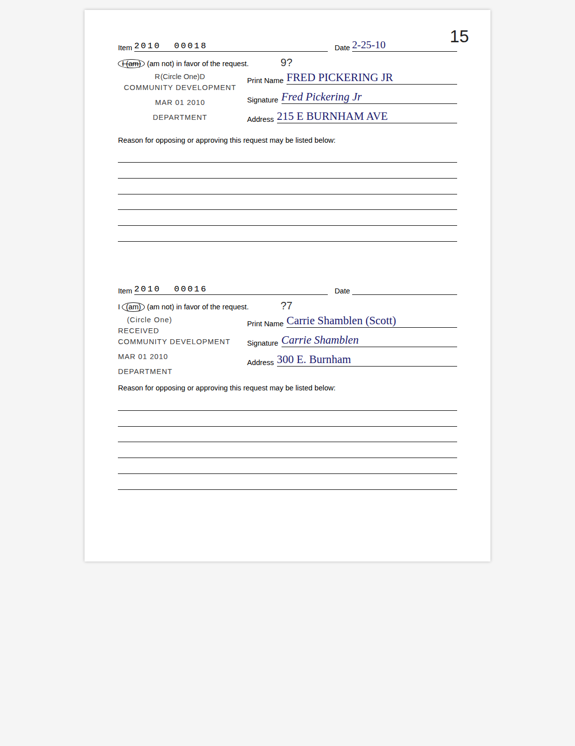15
Item 2010 00018 Date 2-25-10
I (am) (am not) in favor of the request. 9?
R(Circle One) D COMMUNITY DEVELOPMENT MAR 01 2010 DEPARTMENT
Print Name FRED PICKERING JR
Signature Fred Pickering Jr
Address 215 E BURNHAM AVE
Reason for opposing or approving this request may be listed below:
Item 2010 00016 Date
I (am) (am not) in favor of the request. ?7
(Circle One) RECEIVED COMMUNITY DEVELOPMENT MAR 01 2010 DEPARTMENT
Print Name Carrie Shamblen (Scott)
Signature Carrie Shamblen
Address 300 E. Burnham
Reason for opposing or approving this request may be listed below: